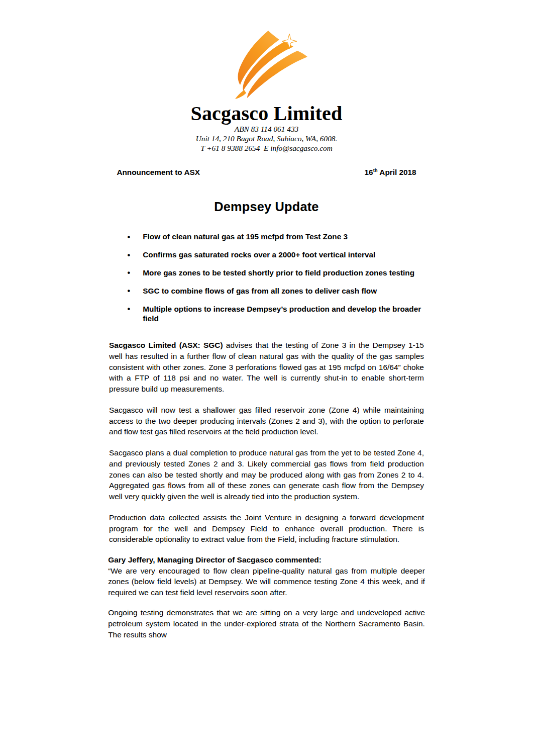Sacgasco Limited
ABN 83 114 061 433
Unit 14, 210 Bagot Road, Subiaco, WA, 6008.
T +61 8 9388 2654 E info@sacgasco.com
Announcement to ASX 16th April 2018
Dempsey Update
Flow of clean natural gas at 195 mcfpd from Test Zone 3
Confirms gas saturated rocks over a 2000+ foot vertical interval
More gas zones to be tested shortly prior to field production zones testing
SGC to combine flows of gas from all zones to deliver cash flow
Multiple options to increase Dempsey’s production and develop the broader field
Sacgasco Limited (ASX: SGC) advises that the testing of Zone 3 in the Dempsey 1-15 well has resulted in a further flow of clean natural gas with the quality of the gas samples consistent with other zones. Zone 3 perforations flowed gas at 195 mcfpd on 16/64” choke with a FTP of 118 psi and no water. The well is currently shut-in to enable short-term pressure build up measurements.
Sacgasco will now test a shallower gas filled reservoir zone (Zone 4) while maintaining access to the two deeper producing intervals (Zones 2 and 3), with the option to perforate and flow test gas filled reservoirs at the field production level.
Sacgasco plans a dual completion to produce natural gas from the yet to be tested Zone 4, and previously tested Zones 2 and 3. Likely commercial gas flows from field production zones can also be tested shortly and may be produced along with gas from Zones 2 to 4. Aggregated gas flows from all of these zones can generate cash flow from the Dempsey well very quickly given the well is already tied into the production system.
Production data collected assists the Joint Venture in designing a forward development program for the well and Dempsey Field to enhance overall production. There is considerable optionality to extract value from the Field, including fracture stimulation.
Gary Jeffery, Managing Director of Sacgasco commented:
“We are very encouraged to flow clean pipeline-quality natural gas from multiple deeper zones (below field levels) at Dempsey. We will commence testing Zone 4 this week, and if required we can test field level reservoirs soon after.
Ongoing testing demonstrates that we are sitting on a very large and undeveloped active petroleum system located in the under-explored strata of the Northern Sacramento Basin. The results show